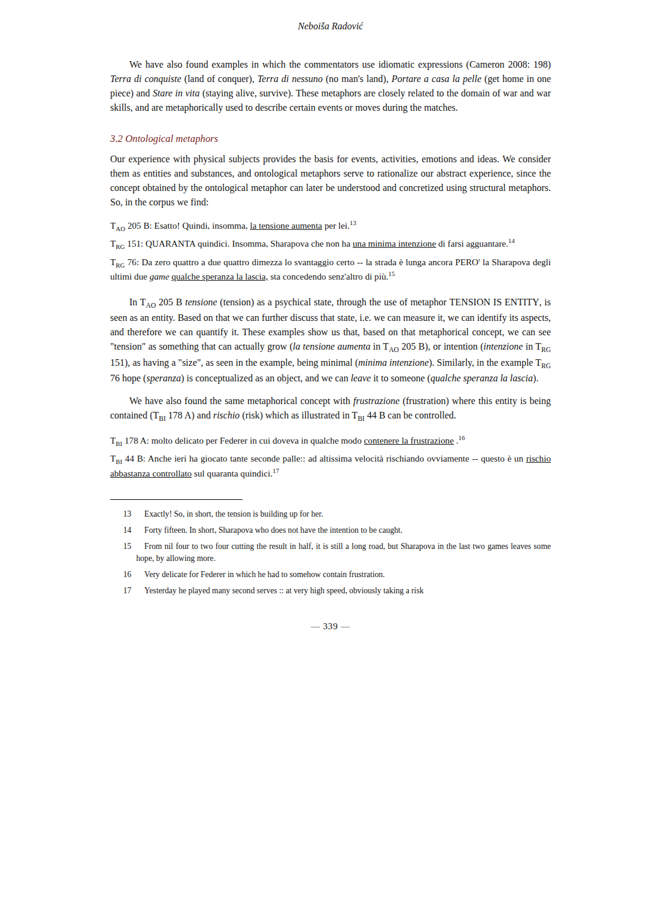Neboiša Radović
We have also found examples in which the commentators use idiomatic expressions (Cameron 2008: 198) Terra di conquiste (land of conquer), Terra di nessuno (no man's land), Portare a casa la pelle (get home in one piece) and Stare in vita (staying alive, survive). These metaphors are closely related to the domain of war and war skills, and are metaphorically used to describe certain events or moves during the matches.
3.2 Ontological metaphors
Our experience with physical subjects provides the basis for events, activities, emotions and ideas. We consider them as entities and substances, and ontological metaphors serve to rationalize our abstract experience, since the concept obtained by the ontological metaphor can later be understood and concretized using structural metaphors. So, in the corpus we find:
TAO 205 B: Esatto! Quindi, insomma, la tensione aumenta per lei.13
TRG 151: QUARANTA quindici. Insomma, Sharapova che non ha una minima intenzione di farsi agguantare.14
TRG 76: Da zero quattro a due quattro dimezza lo svantaggio certo -- la strada è lunga ancora PERO' la Sharapova degli ultimi due game qualche speranza la lascia, sta concedendo senz'altro di più.15
In TAO 205 B tensione (tension) as a psychical state, through the use of metaphor TENSION IS ENTITY, is seen as an entity. Based on that we can further discuss that state, i.e. we can measure it, we can identify its aspects, and therefore we can quantify it. These examples show us that, based on that metaphorical concept, we can see "tension" as something that can actually grow (la tensione aumenta in TAO 205 B), or intention (intenzione in TRG 151), as having a "size", as seen in the example, being minimal (minima intenzione). Similarly, in the example TRG 76 hope (speranza) is conceptualized as an object, and we can leave it to someone (qualche speranza la lascia).
We have also found the same metaphorical concept with frustrazione (frustration) where this entity is being contained (TBI 178 A) and rischio (risk) which as illustrated in TBI 44 B can be controlled.
TBI 178 A: molto delicato per Federer in cui doveva in qualche modo contenere la frustrazione .16
TBI 44 B: Anche ieri ha giocato tante seconde palle:: ad altissima velocità rischiando ovviamente -- questo è un rischio abbastanza controllato sul quaranta quindici.17
13 Exactly! So, in short, the tension is building up for her.
14 Forty fifteen. In short, Sharapova who does not have the intention to be caught.
15 From nil four to two four cutting the result in half, it is still a long road, but Sharapova in the last two games leaves some hope, by allowing more.
16 Very delicate for Federer in which he had to somehow contain frustration.
17 Yesterday he played many second serves :: at very high speed, obviously taking a risk
— 339 —